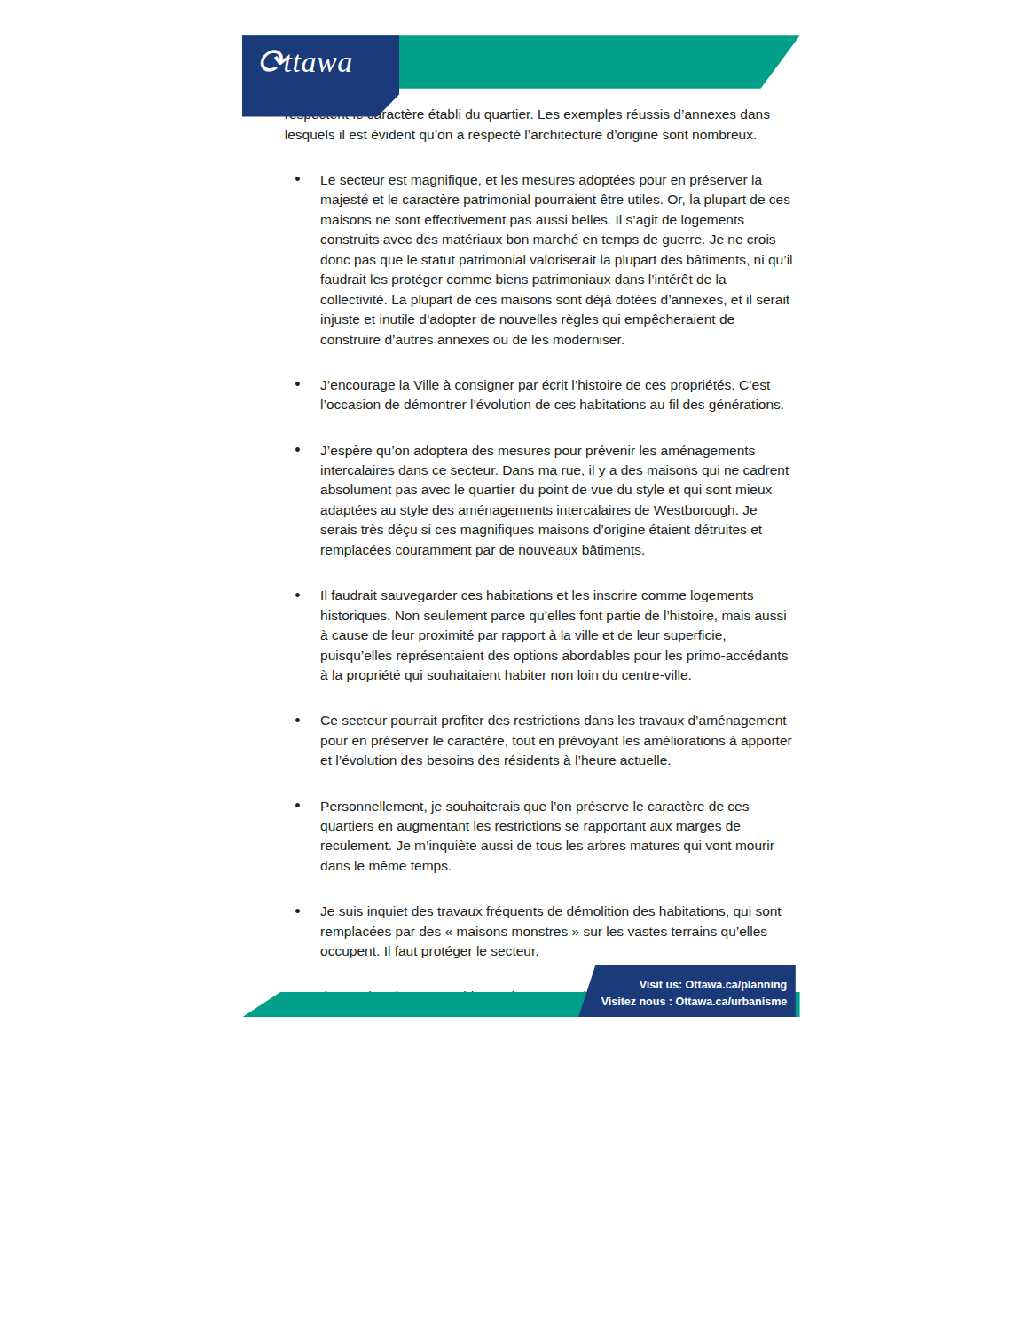⟳ttawa
respectent le caractère établi du quartier. Les exemples réussis d’annexes dans lesquels il est évident qu’on a respecté l’architecture d’origine sont nombreux.
Le secteur est magnifique, et les mesures adoptées pour en préserver la majesté et le caractère patrimonial pourraient être utiles. Or, la plupart de ces maisons ne sont effectivement pas aussi belles. Il s’agit de logements construits avec des matériaux bon marché en temps de guerre. Je ne crois donc pas que le statut patrimonial valoriserait la plupart des bâtiments, ni qu’il faudrait les protéger comme biens patrimoniaux dans l’intérêt de la collectivité. La plupart de ces maisons sont déjà dotées d’annexes, et il serait injuste et inutile d’adopter de nouvelles règles qui empêcheraient de construire d’autres annexes ou de les moderniser.
J’encourage la Ville à consigner par écrit l’histoire de ces propriétés. C’est l’occasion de démontrer l’évolution de ces habitations au fil des générations.
J’espère qu’on adoptera des mesures pour prévenir les aménagements intercalaires dans ce secteur. Dans ma rue, il y a des maisons qui ne cadrent absolument pas avec le quartier du point de vue du style et qui sont mieux adaptées au style des aménagements intercalaires de Westborough. Je serais très déçu si ces magnifiques maisons d’origine étaient détruites et remplacées couramment par de nouveaux bâtiments.
Il faudrait sauvegarder ces habitations et les inscrire comme logements historiques. Non seulement parce qu’elles font partie de l’histoire, mais aussi à cause de leur proximité par rapport à la ville et de leur superficie, puisqu’elles représentaient des options abordables pour les primo-accédants à la propriété qui souhaitaient habiter non loin du centre-ville.
Ce secteur pourrait profiter des restrictions dans les travaux d’aménagement pour en préserver le caractère, tout en prévoyant les améliorations à apporter et l’évolution des besoins des résidents à l’heure actuelle.
Personnellement, je souhaiterais que l’on préserve le caractère de ces quartiers en augmentant les restrictions se rapportant aux marges de reculement. Je m’inquiète aussi de tous les arbres matures qui vont mourir dans le même temps.
Je suis inquiet des travaux fréquents de démolition des habitations, qui sont remplacées par des « maisons monstres » sur les vastes terrains qu’elles occupent. Il faut protéger le secteur.
Il n’y a rien de comparable aux logements d’anciens combattants à Ottawa.
Visit us: Ottawa.ca/planning
Visitez nous : Ottawa.ca/urbanisme